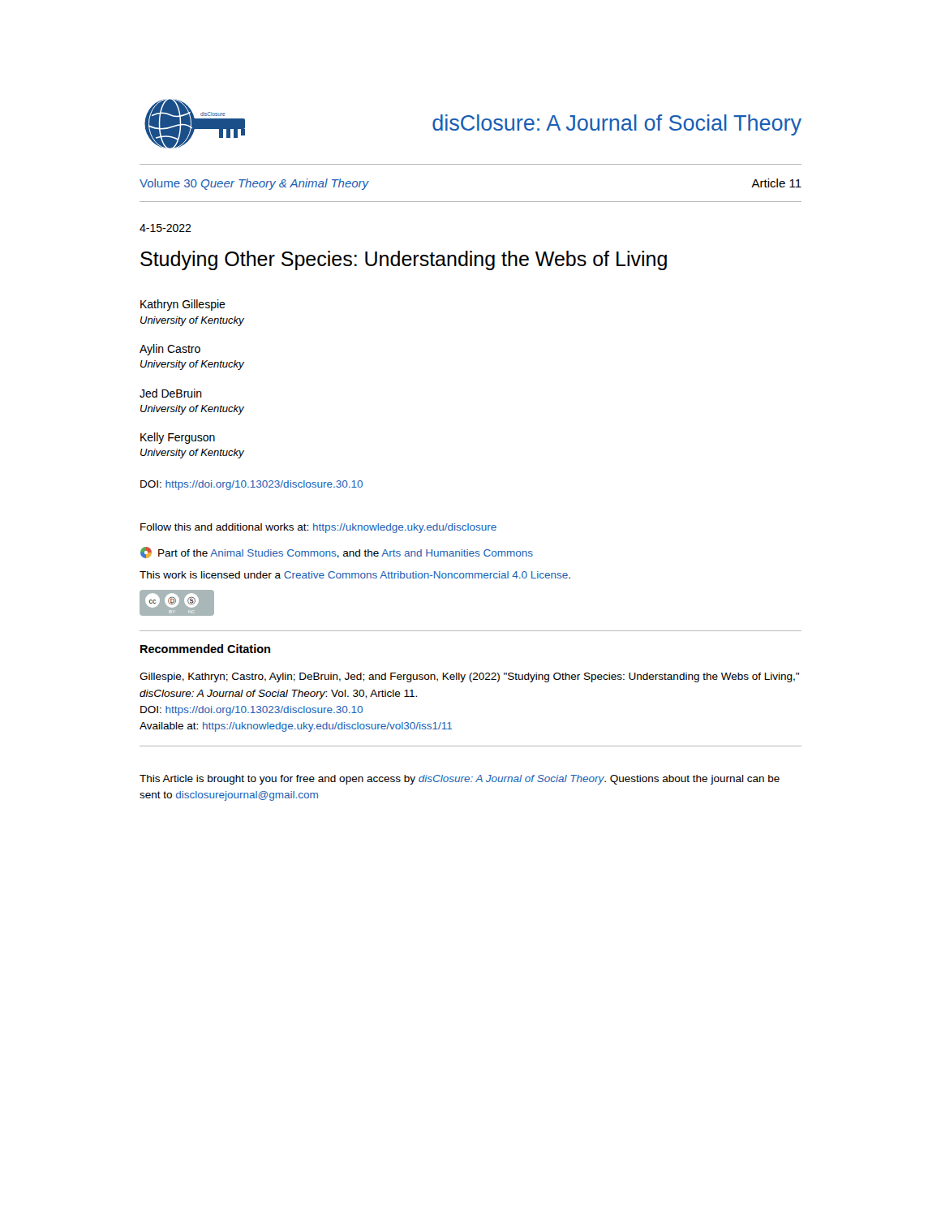disClosure logo disClosure
disClosure: A Journal of Social Theory
Volume 30 Queer Theory & Animal Theory
Article 11
4-15-2022
Studying Other Species: Understanding the Webs of Living
Kathryn Gillespie University of Kentucky
Aylin Castro University of Kentucky
Jed DeBruin University of Kentucky
Kelly Ferguson University of Kentucky
DOI: https://doi.org/10.13023/disclosure.30.10
Follow this and additional works at: https://uknowledge.uky.edu/disclosure
Part of the Animal Studies Commons, and the Arts and Humanities Commons
This work is licensed under a Creative Commons Attribution-Noncommercial 4.0 License.
cc Ⓓ Ⓢ BY NC
Recommended Citation
Gillespie, Kathryn; Castro, Aylin; DeBruin, Jed; and Ferguson, Kelly (2022) "Studying Other Species: Understanding the Webs of Living," disClosure: A Journal of Social Theory: Vol. 30, Article 11.
DOI: https://doi.org/10.13023/disclosure.30.10
Available at: https://uknowledge.uky.edu/disclosure/vol30/iss1/11
This Article is brought to you for free and open access by disClosure: A Journal of Social Theory. Questions about the journal can be sent to disclosurejournal@gmail.com